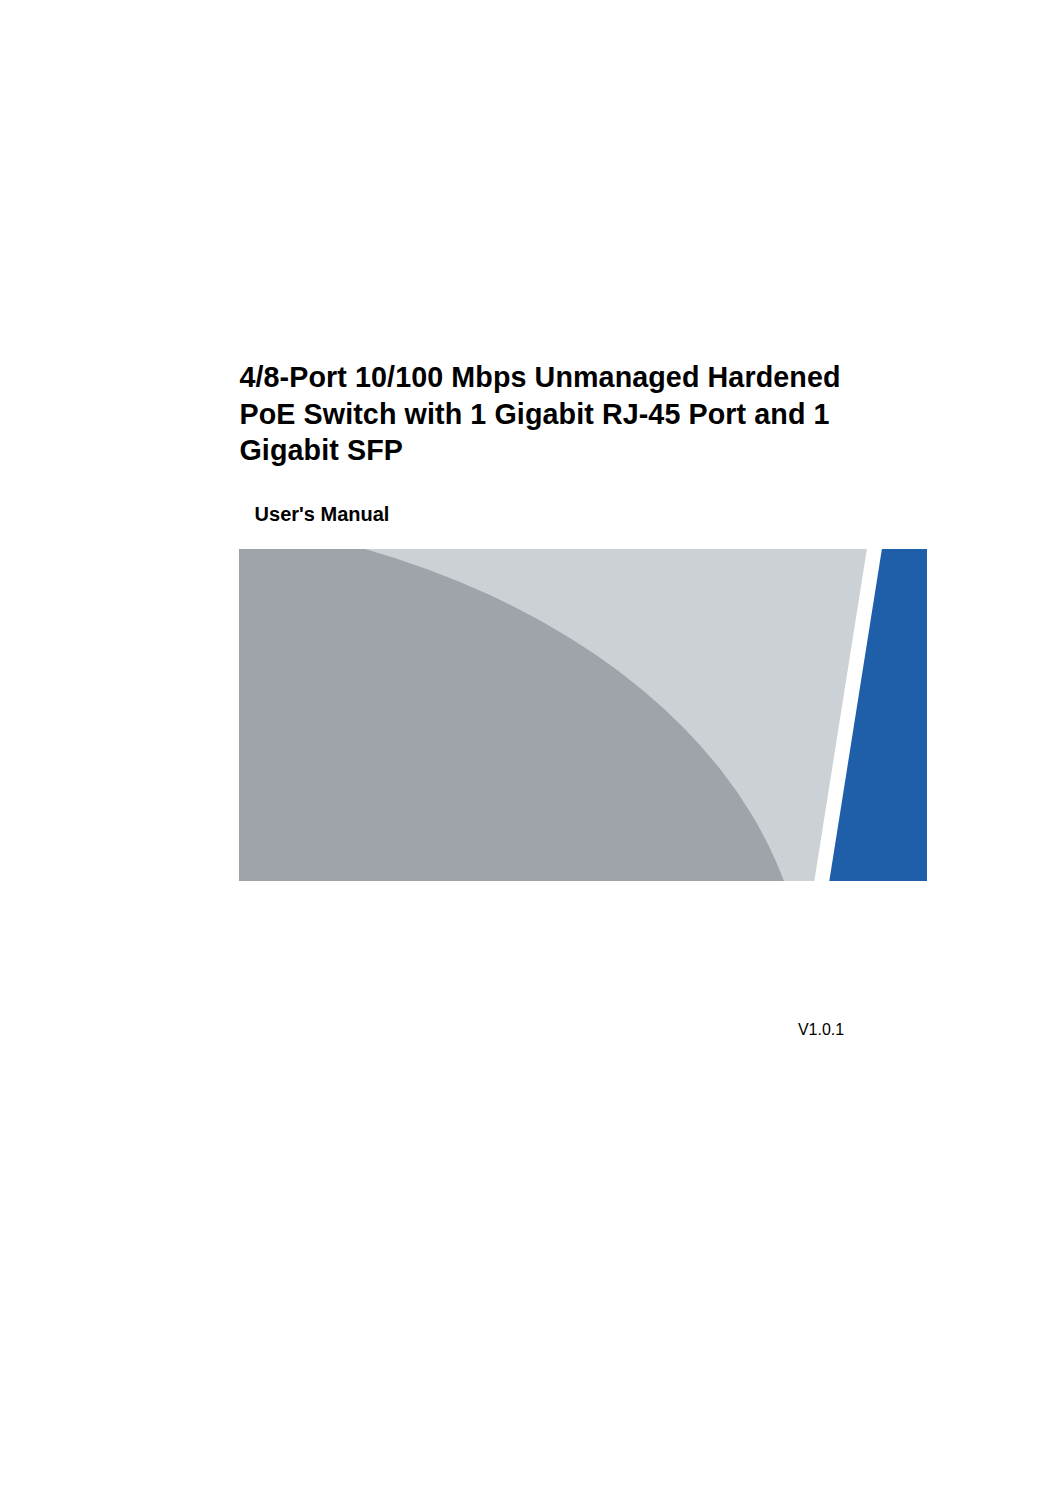4/8-Port 10/100 Mbps Unmanaged Hardened PoE Switch with 1 Gigabit RJ-45 Port and 1 Gigabit SFP
User's Manual
V1.0.1